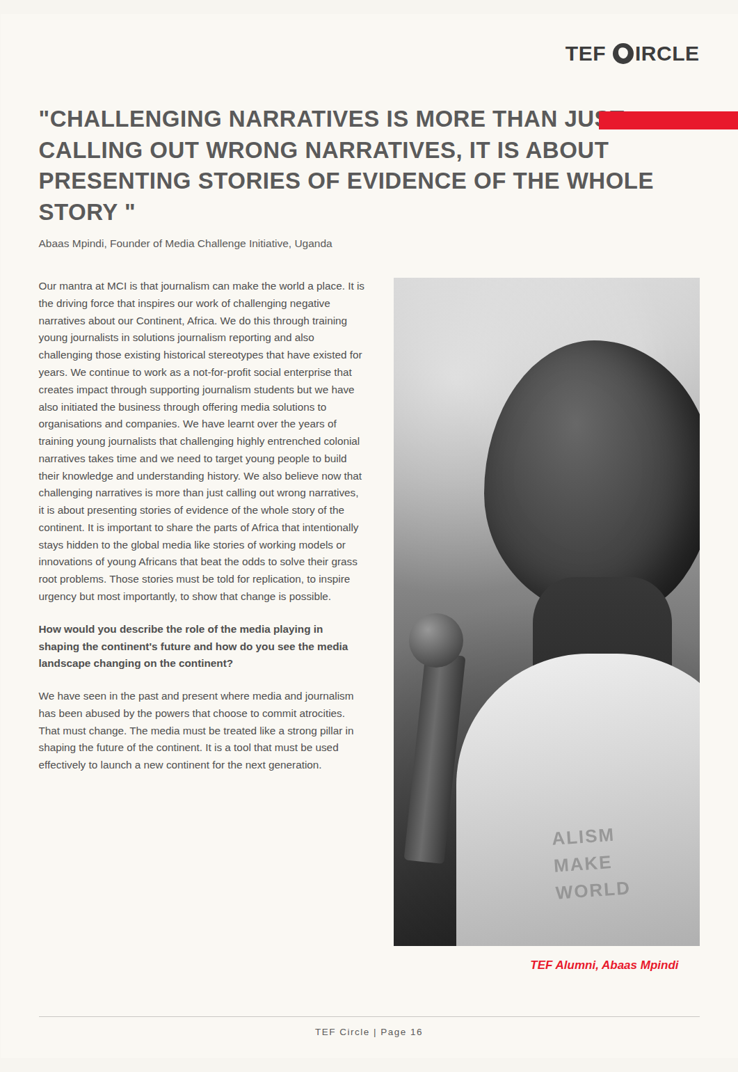TEF IRCLE
"CHALLENGING NARRATIVES IS MORE THAN JUST CALLING OUT WRONG NARRATIVES, IT IS ABOUT PRESENTING STORIES OF EVIDENCE OF THE WHOLE STORY "
Abaas Mpindi, Founder of Media Challenge Initiative, Uganda
Our mantra at MCI is that journalism can make the world a place. It is the driving force that inspires our work of challenging negative narratives about our Continent, Africa. We do this through training young journalists in solutions journalism reporting and also challenging those existing historical stereotypes that have existed for years. We continue to work as a not-for-profit social enterprise that creates impact through supporting journalism students but we have also initiated the business through offering media solutions to organisations and companies. We have learnt over the years of training young journalists that challenging highly entrenched colonial narratives takes time and we need to target young people to build their knowledge and understanding history. We also believe now that challenging narratives is more than just calling out wrong narratives, it is about presenting stories of evidence of the whole story of the continent. It is important to share the parts of Africa that intentionally stays hidden to the global media like stories of working models or innovations of young Africans that beat the odds to solve their grass root problems. Those stories must be told for replication, to inspire urgency but most importantly, to show that change is possible.
How would you describe the role of the media playing in shaping the continent's future and how do you see the media landscape changing on the continent?
We have seen in the past and present where media and journalism has been abused by the powers that choose to commit atrocities. That must change. The media must be treated like a strong pillar in shaping the future of the continent. It is a tool that must be used effectively to launch a new continent for the next generation.
ALISM
MAKE
WORLD
TEF Alumni, Abaas Mpindi
TEF Circle | Page 16